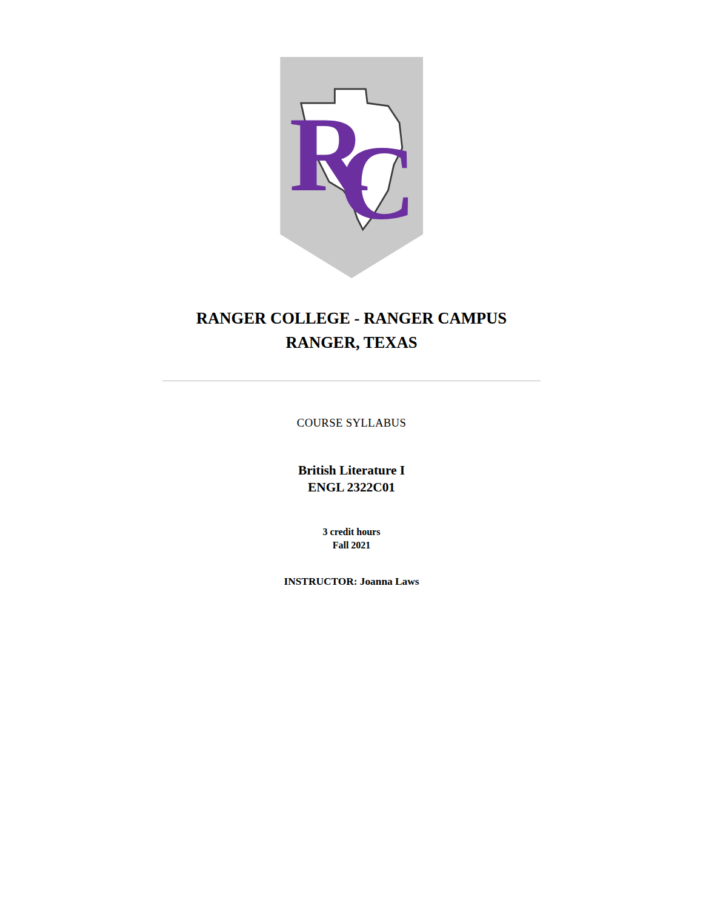Ranger College RC logo R C
RANGER COLLEGE - RANGER CAMPUS RANGER, TEXAS
COURSE SYLLABUS
British Literature I ENGL 2322C01
3 credit hours
Fall 2021
INSTRUCTOR: Joanna Laws